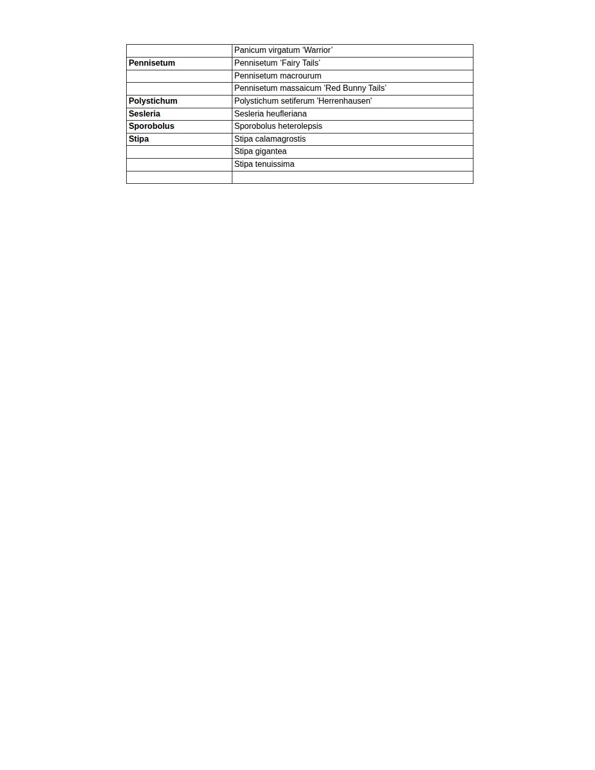| | Panicum virgatum ‘Warrior’ |
| Pennisetum | Pennisetum ‘Fairy Tails’ |
| | Pennisetum macrourum |
| | Pennisetum massaicum ’Red Bunny Tails’ |
| Polystichum | Polystichum setiferum 'Herrenhausen' |
| Sesleria | Sesleria heufleriana |
| Sporobolus | Sporobolus heterolepsis |
| Stipa | Stipa calamagrostis |
| | Stipa gigantea |
| | Stipa tenuissima |